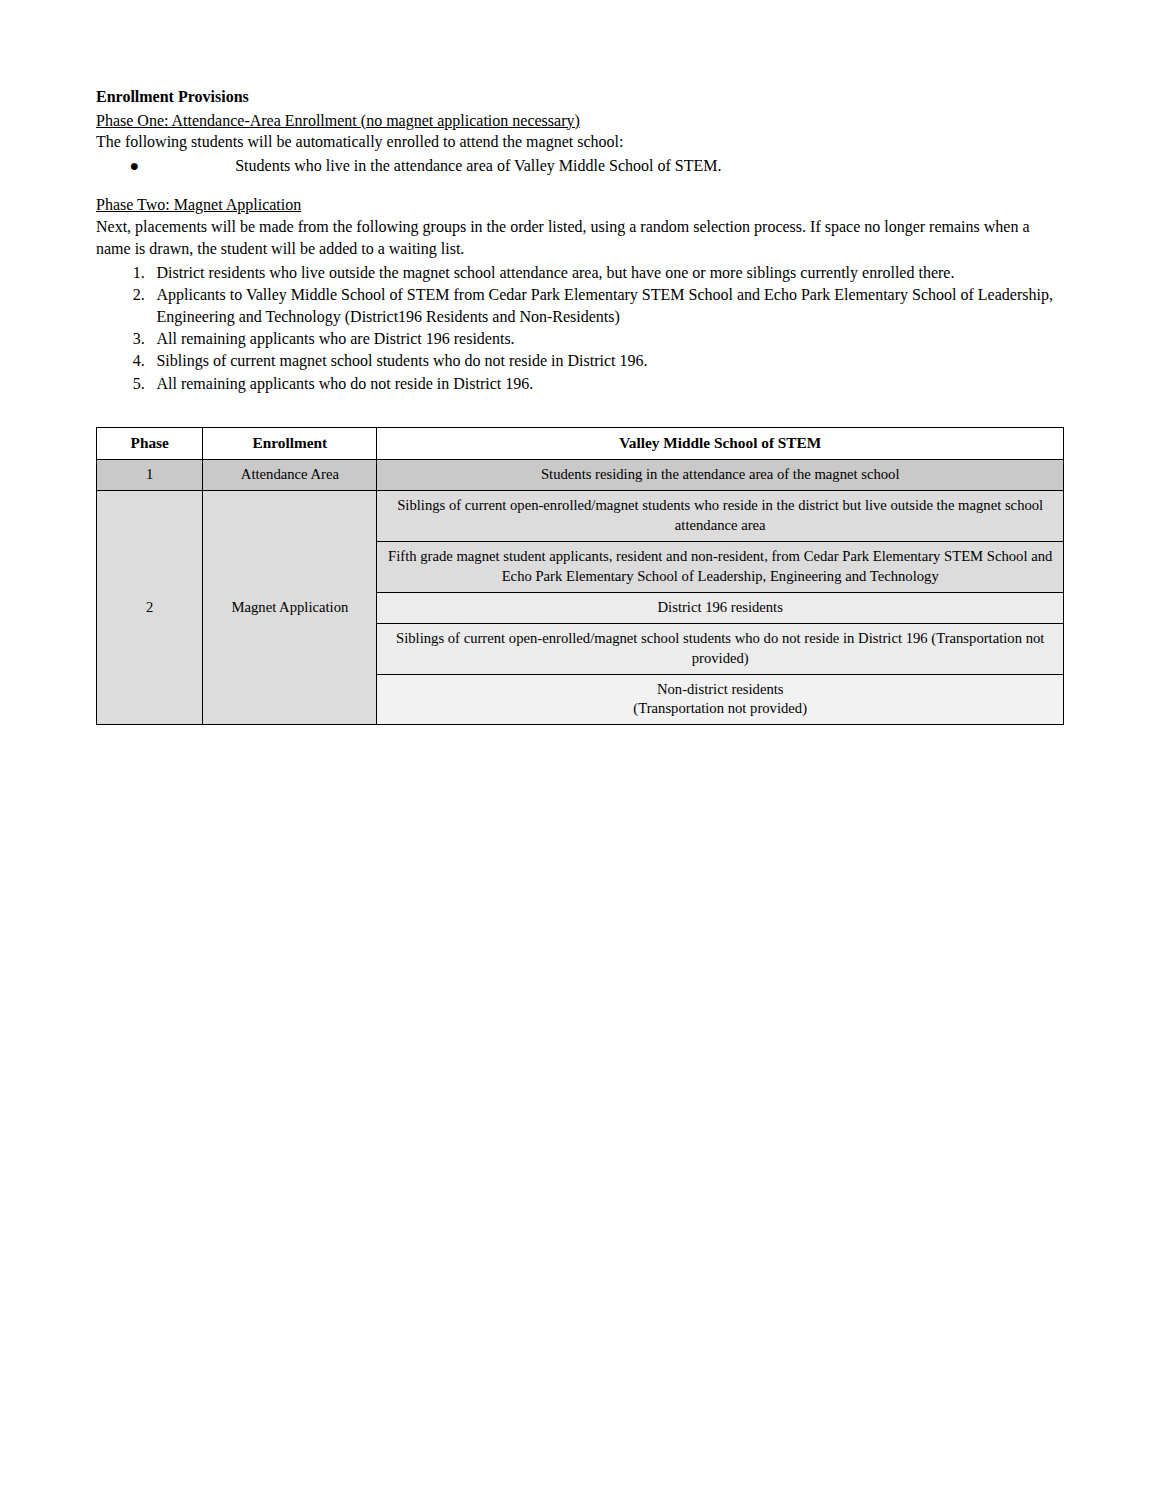Enrollment Provisions
Phase One: Attendance-Area Enrollment (no magnet application necessary)
The following students will be automatically enrolled to attend the magnet school:
●Students who live in the attendance area of Valley Middle School of STEM.
Phase Two: Magnet Application
Next, placements will be made from the following groups in the order listed, using a random selection process. If space no longer remains when a name is drawn, the student will be added to a waiting list.
District residents who live outside the magnet school attendance area, but have one or more siblings currently enrolled there.
Applicants to Valley Middle School of STEM from Cedar Park Elementary STEM School and Echo Park Elementary School of Leadership, Engineering and Technology (District196 Residents and Non-Residents)
All remaining applicants who are District 196 residents.
Siblings of current magnet school students who do not reside in District 196.
All remaining applicants who do not reside in District 196.
| Phase | Enrollment | Valley Middle School of STEM |
| --- | --- | --- |
| 1 | Attendance Area | Students residing in the attendance area of the magnet school |
| 2 | Magnet Application | Siblings of current open-enrolled/magnet students who reside in the district but live outside the magnet school attendance area |
| Fifth grade magnet student applicants, resident and non-resident, from Cedar Park Elementary STEM School and Echo Park Elementary School of Leadership, Engineering and Technology |
| District 196 residents |
| Siblings of current open-enrolled/magnet school students who do not reside in District 196 (Transportation not provided) |
| Non-district residents (Transportation not provided) |